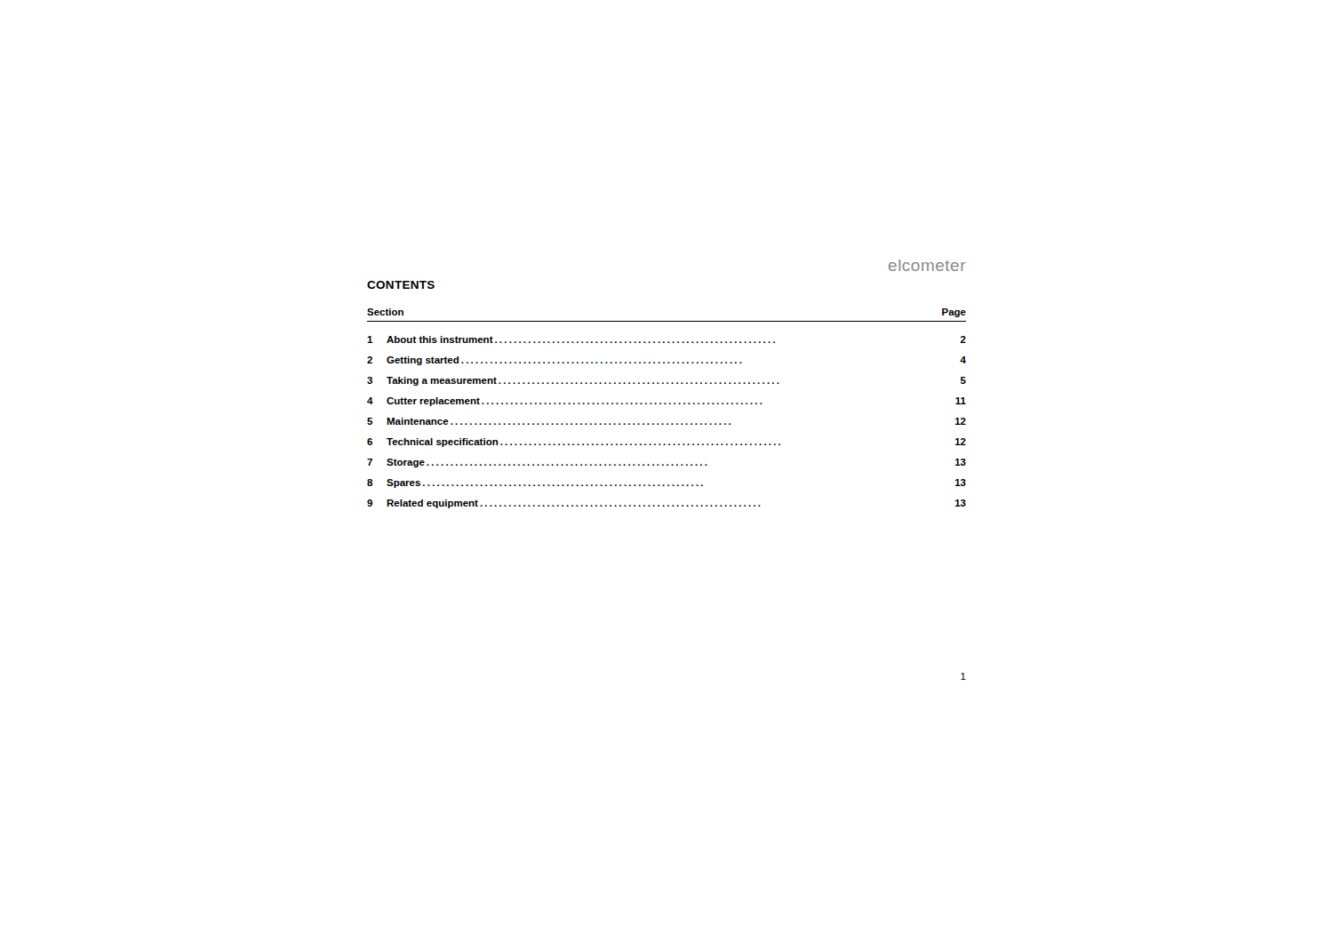elcometer
CONTENTS
Section Page
1 About this instrument ........................................................... 2
2 Getting started ........................................................... 4
3 Taking a measurement ........................................................... 5
4 Cutter replacement ........................................................... 11
5 Maintenance ........................................................... 12
6 Technical specification ........................................................... 12
7 Storage ........................................................... 13
8 Spares ........................................................... 13
9 Related equipment ........................................................... 13
1